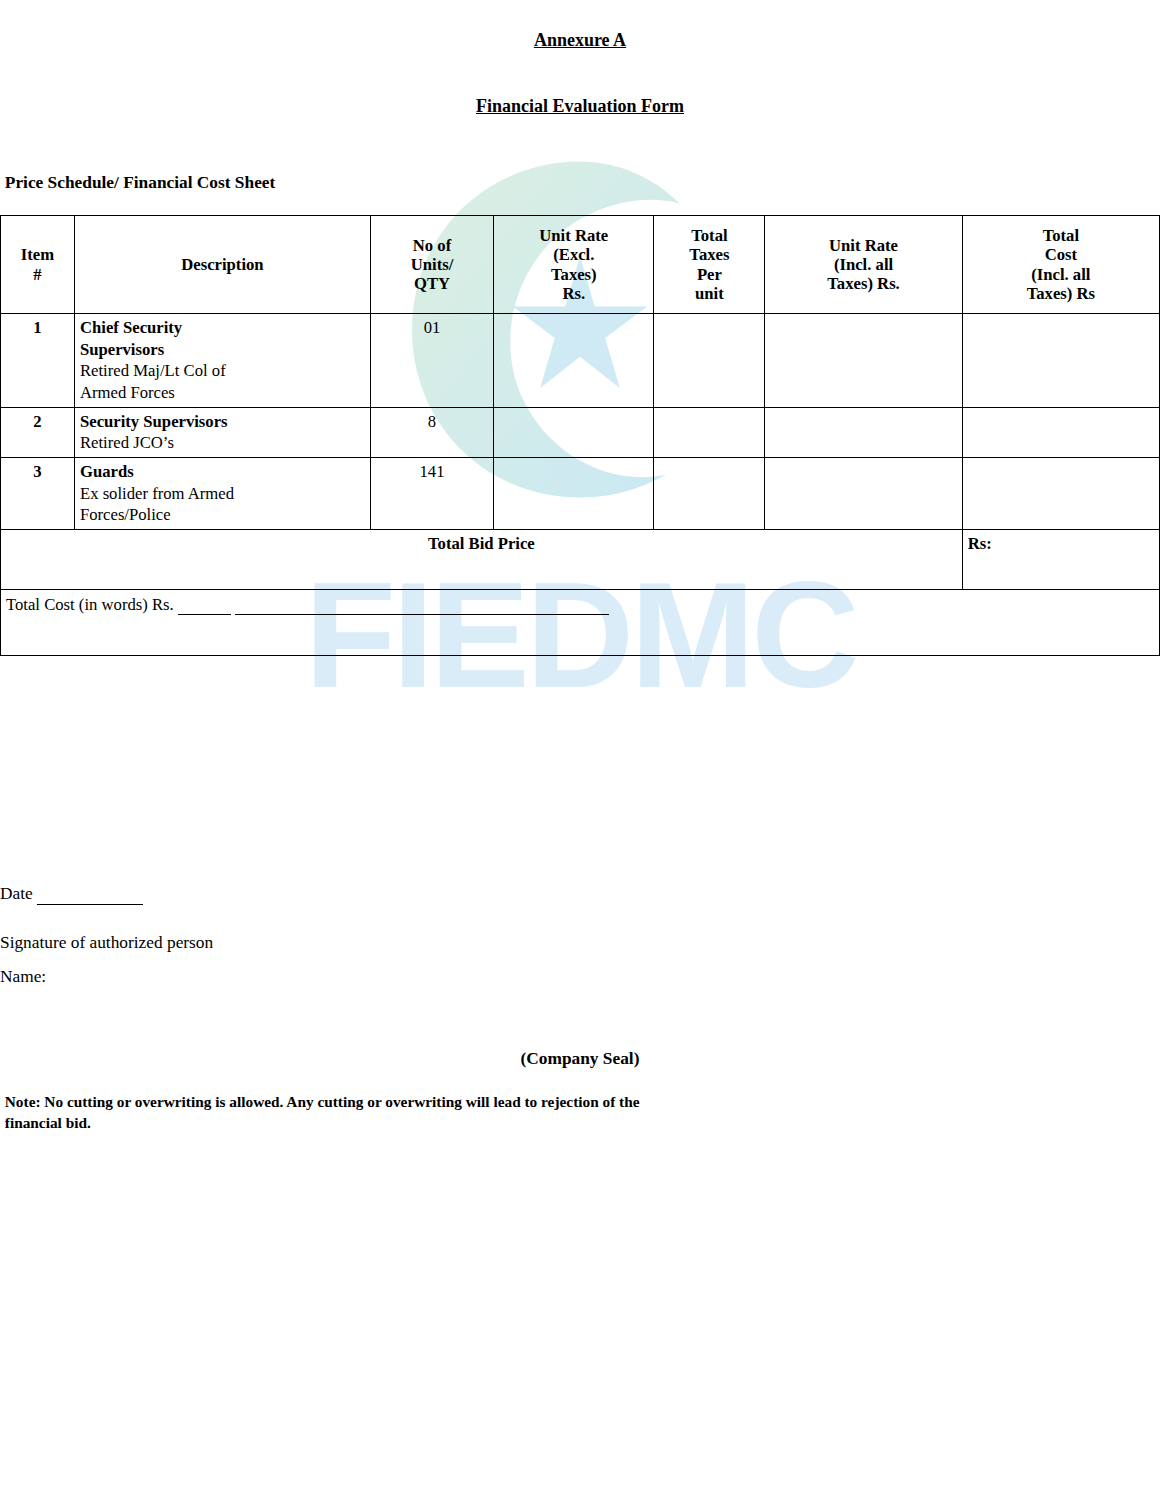FIEDMC
Annexure A
Financial Evaluation Form
Price Schedule/ Financial Cost Sheet
| Item # | Description | No of Units/ QTY | Unit Rate (Excl. Taxes) Rs. | Total Taxes Per unit | Unit Rate (Incl. all Taxes) Rs. | Total Cost (Incl. all Taxes) Rs |
| --- | --- | --- | --- | --- | --- | --- |
| 1 | Chief Security Supervisors Retired Maj/Lt Col of Armed Forces | 01 | | | | |
| 2 | Security Supervisors Retired JCO’s | 8 | | | | |
| 3 | Guards Ex solider from Armed Forces/Police | 141 | | | | |
| Total Bid Price | Rs: |
| Total Cost (in words) Rs. |
Date
Signature of authorized person
Name:
(Company Seal)
Note: No cutting or overwriting is allowed. Any cutting or overwriting will lead to rejection of the
financial bid.